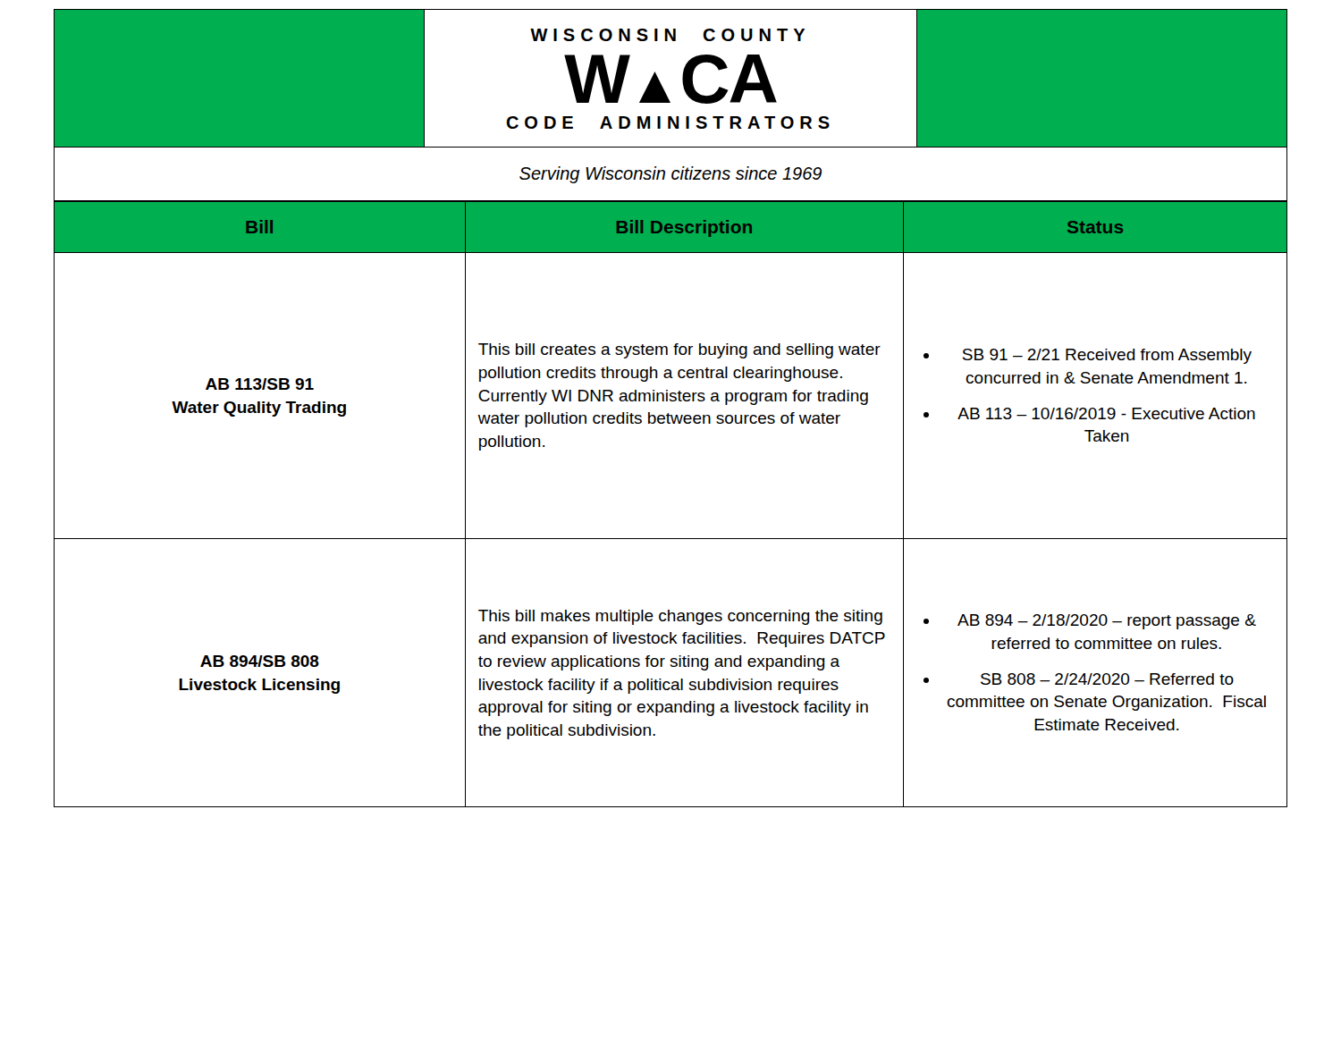WISCONSIN COUNTY
W▲CA
CODE ADMINISTRATORS
Serving Wisconsin citizens since 1969
| Bill | Bill Description | Status |
| --- | --- | --- |
| AB 113/SB 91 Water Quality Trading | This bill creates a system for buying and selling water pollution credits through a central clearinghouse. Currently WI DNR administers a program for trading water pollution credits between sources of water pollution. | SB 91 – 2/21 Received from Assembly concurred in & Senate Amendment 1. AB 113 – 10/16/2019 - Executive Action Taken |
| AB 894/SB 808 Livestock Licensing | This bill makes multiple changes concerning the siting and expansion of livestock facilities. Requires DATCP to review applications for siting and expanding a livestock facility if a political subdivision requires approval for siting or expanding a livestock facility in the political subdivision. | AB 894 – 2/18/2020 – report passage & referred to committee on rules. SB 808 – 2/24/2020 – Referred to committee on Senate Organization. Fiscal Estimate Received. |